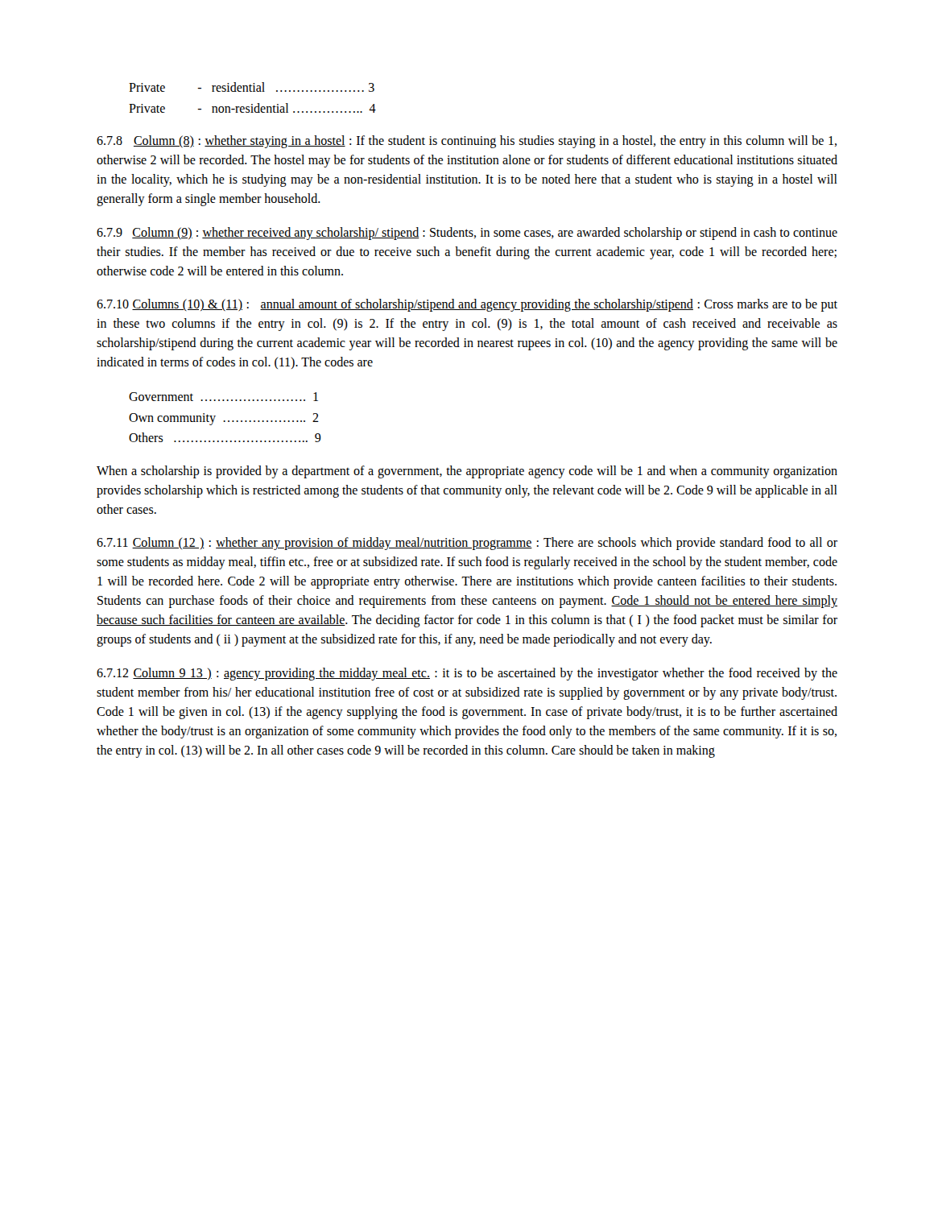Private - residential ………………… 3 Private - non-residential …………….. 4
6.7.8 Column (8) : whether staying in a hostel : If the student is continuing his studies staying in a hostel, the entry in this column will be 1, otherwise 2 will be recorded. The hostel may be for students of the institution alone or for students of different educational institutions situated in the locality, which he is studying may be a non-residential institution. It is to be noted here that a student who is staying in a hostel will generally form a single member household.
6.7.9 Column (9) : whether received any scholarship/ stipend : Students, in some cases, are awarded scholarship or stipend in cash to continue their studies. If the member has received or due to receive such a benefit during the current academic year, code 1 will be recorded here; otherwise code 2 will be entered in this column.
6.7.10 Columns (10) & (11) : annual amount of scholarship/stipend and agency providing the scholarship/stipend : Cross marks are to be put in these two columns if the entry in col. (9) is 2. If the entry in col. (9) is 1, the total amount of cash received and receivable as scholarship/stipend during the current academic year will be recorded in nearest rupees in col. (10) and the agency providing the same will be indicated in terms of codes in col. (11). The codes are
Government ……………………. 1 Own community ……………….. 2 Others ………………………….. 9
When a scholarship is provided by a department of a government, the appropriate agency code will be 1 and when a community organization provides scholarship which is restricted among the students of that community only, the relevant code will be 2. Code 9 will be applicable in all other cases.
6.7.11 Column (12 ) : whether any provision of midday meal/nutrition programme : There are schools which provide standard food to all or some students as midday meal, tiffin etc., free or at subsidized rate. If such food is regularly received in the school by the student member, code 1 will be recorded here. Code 2 will be appropriate entry otherwise. There are institutions which provide canteen facilities to their students. Students can purchase foods of their choice and requirements from these canteens on payment. Code 1 should not be entered here simply because such facilities for canteen are available. The deciding factor for code 1 in this column is that ( I ) the food packet must be similar for groups of students and ( ii ) payment at the subsidized rate for this, if any, need be made periodically and not every day.
6.7.12 Column 9 13 ) : agency providing the midday meal etc. : it is to be ascertained by the investigator whether the food received by the student member from his/ her educational institution free of cost or at subsidized rate is supplied by government or by any private body/trust. Code 1 will be given in col. (13) if the agency supplying the food is government. In case of private body/trust, it is to be further ascertained whether the body/trust is an organization of some community which provides the food only to the members of the same community. If it is so, the entry in col. (13) will be 2. In all other cases code 9 will be recorded in this column. Care should be taken in making